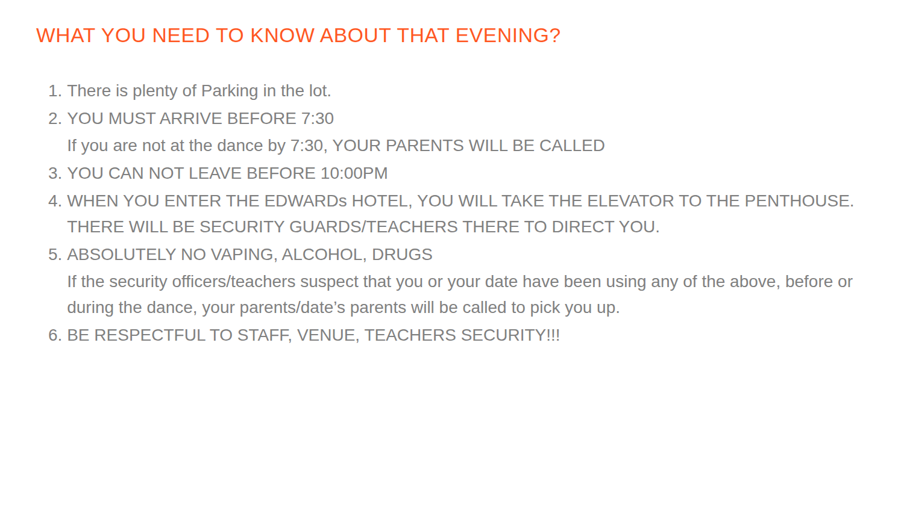WHAT YOU NEED TO KNOW ABOUT THAT EVENING?
There is plenty of Parking in the lot.
YOU MUST ARRIVE BEFORE 7:30 If you are not at the dance by 7:30, YOUR PARENTS WILL BE CALLED
YOU CAN NOT LEAVE BEFORE 10:00PM
WHEN YOU ENTER THE EDWARDs HOTEL, YOU WILL TAKE THE ELEVATOR TO THE PENTHOUSE. THERE WILL BE SECURITY GUARDS/TEACHERS THERE TO DIRECT YOU.
ABSOLUTELY NO VAPING, ALCOHOL, DRUGS If the security officers/teachers suspect that you or your date have been using any of the above, before or during the dance, your parents/date’s parents will be called to pick you up.
BE RESPECTFUL TO STAFF, VENUE, TEACHERS SECURITY!!!